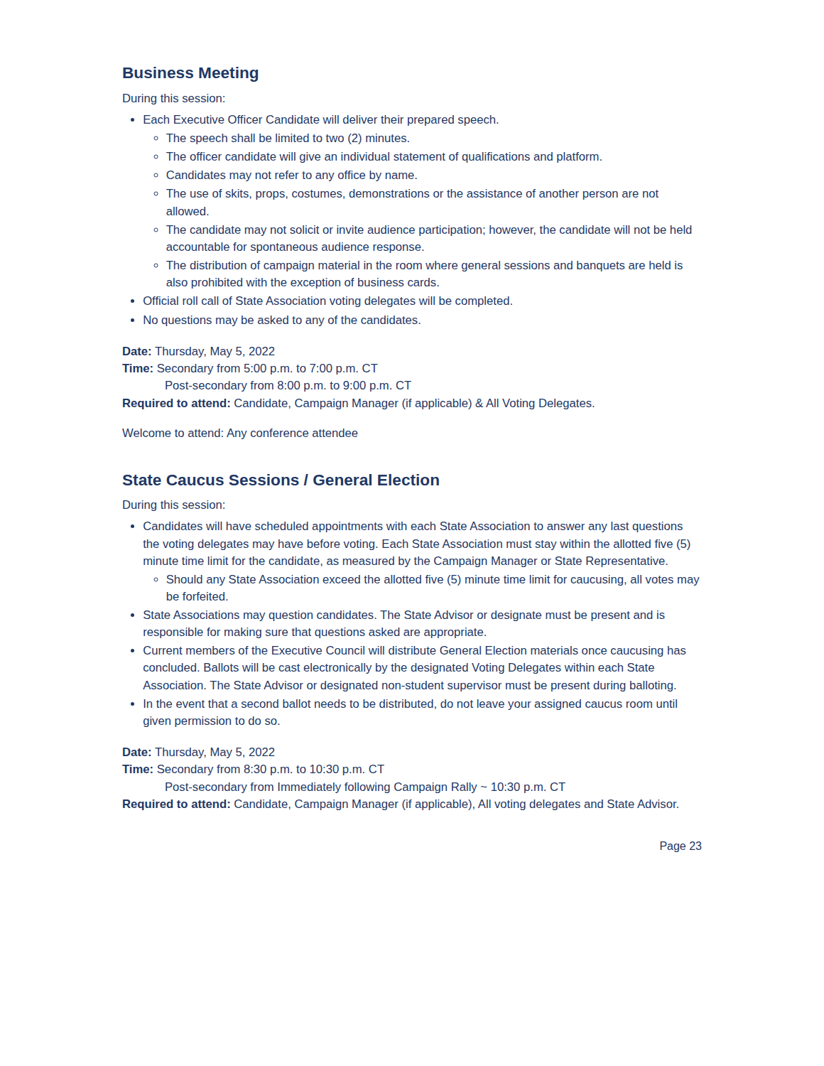Business Meeting
During this session:
Each Executive Officer Candidate will deliver their prepared speech.
The speech shall be limited to two (2) minutes.
The officer candidate will give an individual statement of qualifications and platform.
Candidates may not refer to any office by name.
The use of skits, props, costumes, demonstrations or the assistance of another person are not allowed.
The candidate may not solicit or invite audience participation; however, the candidate will not be held accountable for spontaneous audience response.
The distribution of campaign material in the room where general sessions and banquets are held is also prohibited with the exception of business cards.
Official roll call of State Association voting delegates will be completed.
No questions may be asked to any of the candidates.
Date: Thursday, May 5, 2022
Time: Secondary from 5:00 p.m. to 7:00 p.m. CT
Post-secondary from 8:00 p.m. to 9:00 p.m. CT
Required to attend: Candidate, Campaign Manager (if applicable) & All Voting Delegates.
Welcome to attend: Any conference attendee
State Caucus Sessions / General Election
During this session:
Candidates will have scheduled appointments with each State Association to answer any last questions the voting delegates may have before voting. Each State Association must stay within the allotted five (5) minute time limit for the candidate, as measured by the Campaign Manager or State Representative.
Should any State Association exceed the allotted five (5) minute time limit for caucusing, all votes may be forfeited.
State Associations may question candidates. The State Advisor or designate must be present and is responsible for making sure that questions asked are appropriate.
Current members of the Executive Council will distribute General Election materials once caucusing has concluded. Ballots will be cast electronically by the designated Voting Delegates within each State Association. The State Advisor or designated non-student supervisor must be present during balloting.
In the event that a second ballot needs to be distributed, do not leave your assigned caucus room until given permission to do so.
Date: Thursday, May 5, 2022
Time: Secondary from 8:30 p.m. to 10:30 p.m. CT
Post-secondary from Immediately following Campaign Rally ~ 10:30 p.m. CT
Required to attend: Candidate, Campaign Manager (if applicable), All voting delegates and State Advisor.
Page 23